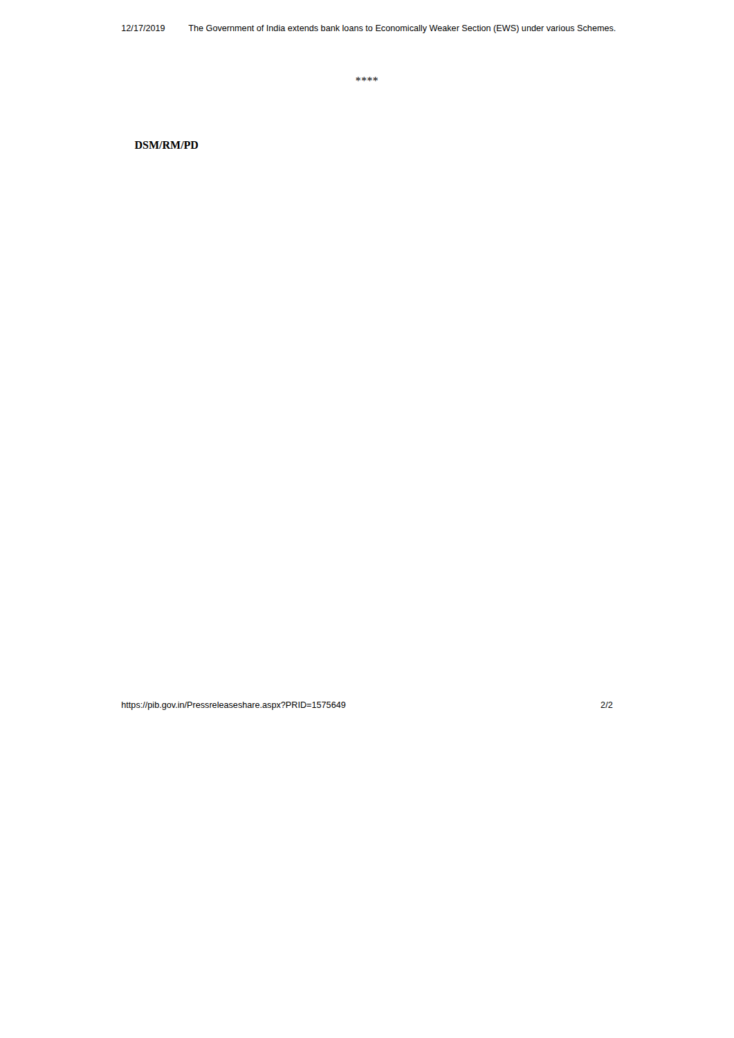12/17/2019 The Government of India extends bank loans to Economically Weaker Section (EWS) under various Schemes.
****
DSM/RM/PD
https://pib.gov.in/Pressreleaseshare.aspx?PRID=1575649 2/2